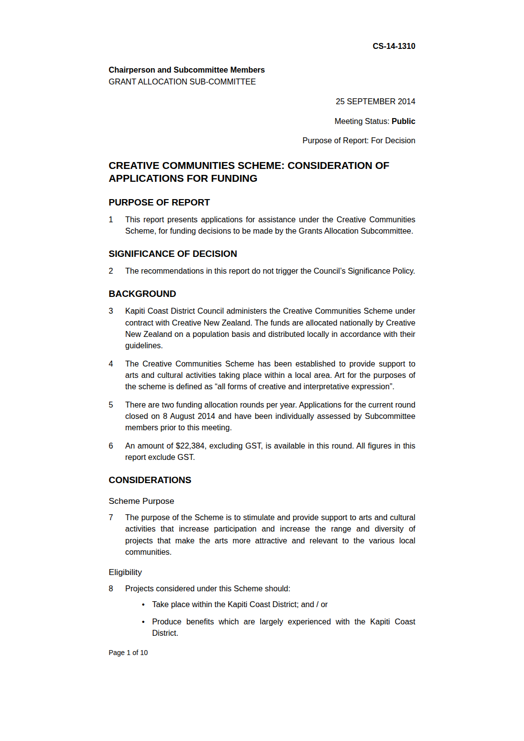CS-14-1310
Chairperson and Subcommittee Members
GRANT ALLOCATION SUB-COMMITTEE
25 SEPTEMBER 2014
Meeting Status: Public
Purpose of Report: For Decision
Creative Communities Scheme: Consideration of Applications for Funding
Purpose of Report
1 This report presents applications for assistance under the Creative Communities Scheme, for funding decisions to be made by the Grants Allocation Subcommittee.
Significance of Decision
2 The recommendations in this report do not trigger the Council’s Significance Policy.
Background
3 Kapiti Coast District Council administers the Creative Communities Scheme under contract with Creative New Zealand. The funds are allocated nationally by Creative New Zealand on a population basis and distributed locally in accordance with their guidelines.
4 The Creative Communities Scheme has been established to provide support to arts and cultural activities taking place within a local area. Art for the purposes of the scheme is defined as “all forms of creative and interpretative expression”.
5 There are two funding allocation rounds per year. Applications for the current round closed on 8 August 2014 and have been individually assessed by Subcommittee members prior to this meeting.
6 An amount of $22,384, excluding GST, is available in this round. All figures in this report exclude GST.
Considerations
Scheme Purpose
7 The purpose of the Scheme is to stimulate and provide support to arts and cultural activities that increase participation and increase the range and diversity of projects that make the arts more attractive and relevant to the various local communities.
Eligibility
8 Projects considered under this Scheme should:
Take place within the Kapiti Coast District; and / or
Produce benefits which are largely experienced with the Kapiti Coast District.
Page 1 of 10